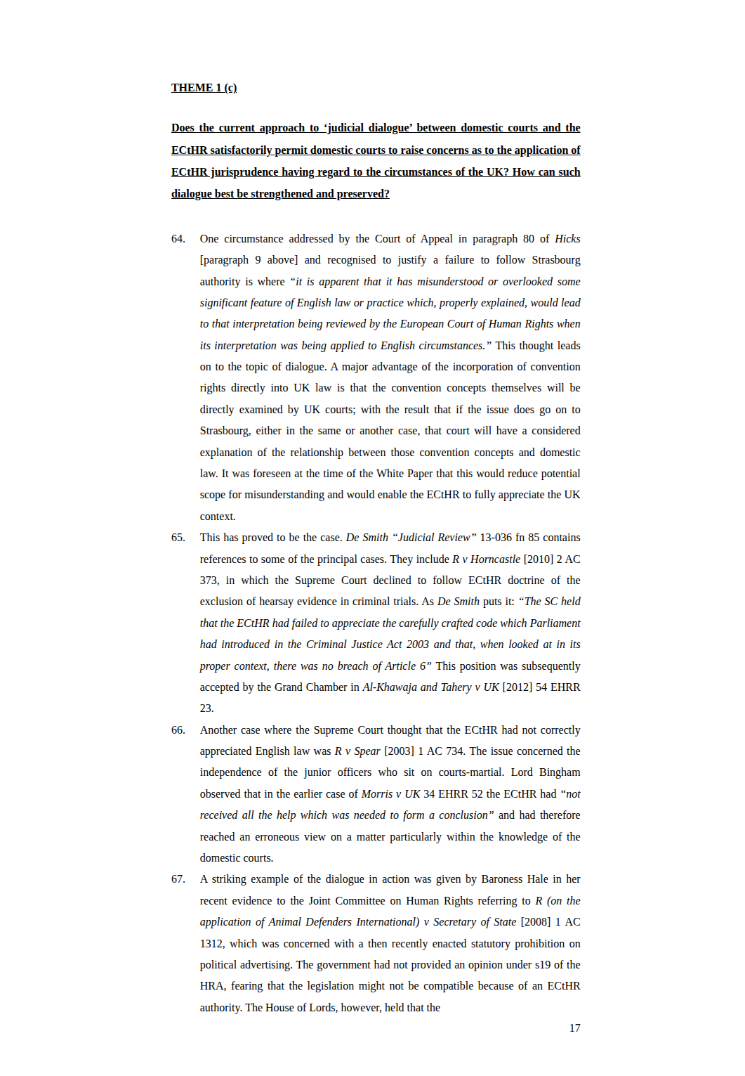THEME 1 (c)
Does the current approach to ‘judicial dialogue’ between domestic courts and the ECtHR satisfactorily permit domestic courts to raise concerns as to the application of ECtHR jurisprudence having regard to the circumstances of the UK? How can such dialogue best be strengthened and preserved?
64.
One circumstance addressed by the Court of Appeal in paragraph 80 of Hicks [paragraph 9 above] and recognised to justify a failure to follow Strasbourg authority is where “it is apparent that it has misunderstood or overlooked some significant feature of English law or practice which, properly explained, would lead to that interpretation being reviewed by the European Court of Human Rights when its interpretation was being applied to English circumstances.” This thought leads on to the topic of dialogue. A major advantage of the incorporation of convention rights directly into UK law is that the convention concepts themselves will be directly examined by UK courts; with the result that if the issue does go on to Strasbourg, either in the same or another case, that court will have a considered explanation of the relationship between those convention concepts and domestic law. It was foreseen at the time of the White Paper that this would reduce potential scope for misunderstanding and would enable the ECtHR to fully appreciate the UK context.
65.
This has proved to be the case. De Smith “Judicial Review” 13-036 fn 85 contains references to some of the principal cases. They include R v Horncastle [2010] 2 AC 373, in which the Supreme Court declined to follow ECtHR doctrine of the exclusion of hearsay evidence in criminal trials. As De Smith puts it: “The SC held that the ECtHR had failed to appreciate the carefully crafted code which Parliament had introduced in the Criminal Justice Act 2003 and that, when looked at in its proper context, there was no breach of Article 6” This position was subsequently accepted by the Grand Chamber in Al-Khawaja and Tahery v UK [2012] 54 EHRR 23.
66.
Another case where the Supreme Court thought that the ECtHR had not correctly appreciated English law was R v Spear [2003] 1 AC 734. The issue concerned the independence of the junior officers who sit on courts-martial. Lord Bingham observed that in the earlier case of Morris v UK 34 EHRR 52 the ECtHR had “not received all the help which was needed to form a conclusion” and had therefore reached an erroneous view on a matter particularly within the knowledge of the domestic courts.
67.
A striking example of the dialogue in action was given by Baroness Hale in her recent evidence to the Joint Committee on Human Rights referring to R (on the application of Animal Defenders International) v Secretary of State [2008] 1 AC 1312, which was concerned with a then recently enacted statutory prohibition on political advertising. The government had not provided an opinion under s19 of the HRA, fearing that the legislation might not be compatible because of an ECtHR authority. The House of Lords, however, held that the
17